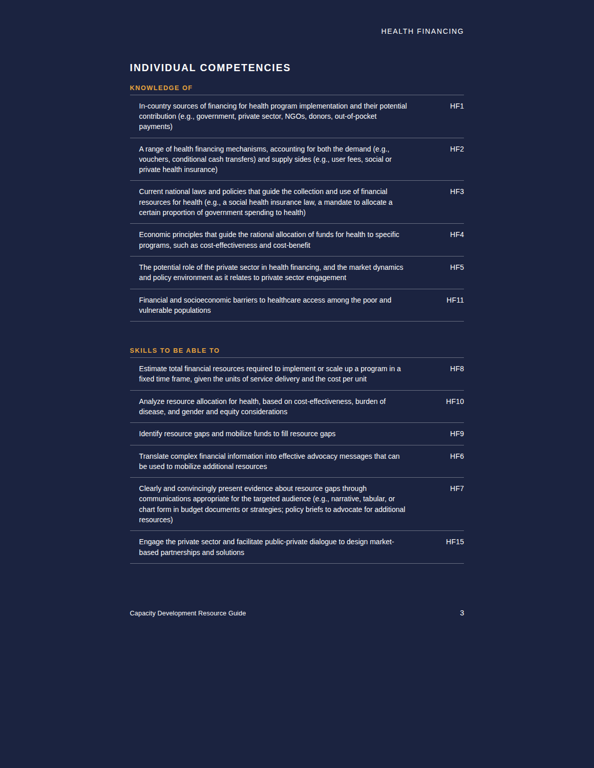Health Financing
Individual Competencies
Knowledge of
| In-country sources of financing for health program implementation and their potential contribution (e.g., government, private sector, NGOs, donors, out-of-pocket payments) | HF1 |
| A range of health financing mechanisms, accounting for both the demand (e.g., vouchers, conditional cash transfers) and supply sides (e.g., user fees, social or private health insurance) | HF2 |
| Current national laws and policies that guide the collection and use of financial resources for health (e.g., a social health insurance law, a mandate to allocate a certain proportion of government spending to health) | HF3 |
| Economic principles that guide the rational allocation of funds for health to specific programs, such as cost-effectiveness and cost-benefit | HF4 |
| The potential role of the private sector in health financing, and the market dynamics and policy environment as it relates to private sector engagement | HF5 |
| Financial and socioeconomic barriers to healthcare access among the poor and vulnerable populations | HF11 |
Skills to be able to
| Estimate total financial resources required to implement or scale up a program in a fixed time frame, given the units of service delivery and the cost per unit | HF8 |
| Analyze resource allocation for health, based on cost-effectiveness, burden of disease, and gender and equity considerations | HF10 |
| Identify resource gaps and mobilize funds to fill resource gaps | HF9 |
| Translate complex financial information into effective advocacy messages that can be used to mobilize additional resources | HF6 |
| Clearly and convincingly present evidence about resource gaps through communications appropriate for the targeted audience (e.g., narrative, tabular, or chart form in budget documents or strategies; policy briefs to advocate for additional resources) | HF7 |
| Engage the private sector and facilitate public-private dialogue to design market-based partnerships and solutions | HF15 |
Capacity Development Resource Guide
3